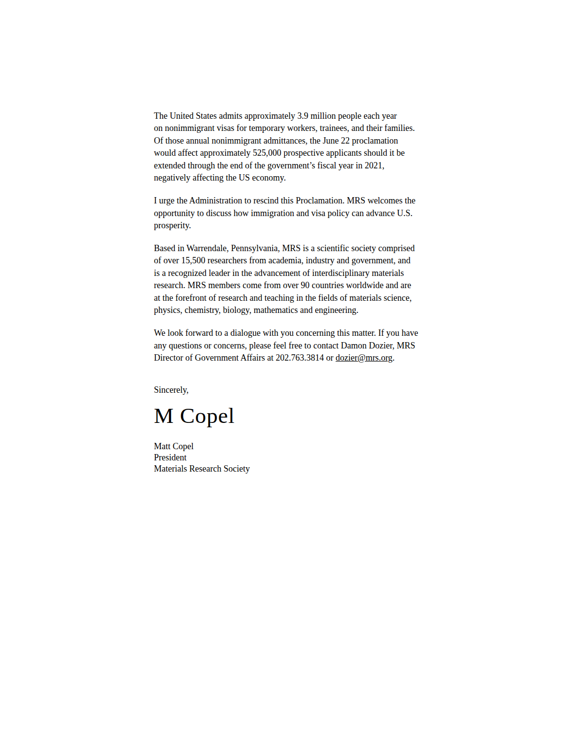The United States admits approximately 3.9 million people each year
on nonimmigrant visas for temporary workers, trainees, and their families. Of those annual nonimmigrant admittances, the June 22 proclamation would affect approximately 525,000 prospective applicants should it be extended through the end of the government’s fiscal year in 2021, negatively affecting the US economy.
I urge the Administration to rescind this Proclamation. MRS welcomes the opportunity to discuss how immigration and visa policy can advance U.S. prosperity.
Based in Warrendale, Pennsylvania, MRS is a scientific society comprised of over 15,500 researchers from academia, industry and government, and is a recognized leader in the advancement of interdisciplinary materials research. MRS members come from over 90 countries worldwide and are at the forefront of research and teaching in the fields of materials science, physics, chemistry, biology, mathematics and engineering.
We look forward to a dialogue with you concerning this matter. If you have any questions or concerns, please feel free to contact Damon Dozier, MRS Director of Government Affairs at 202.763.3814 or dozier@mrs.org.
Sincerely,
M Copel
Matt Copel
President
Materials Research Society